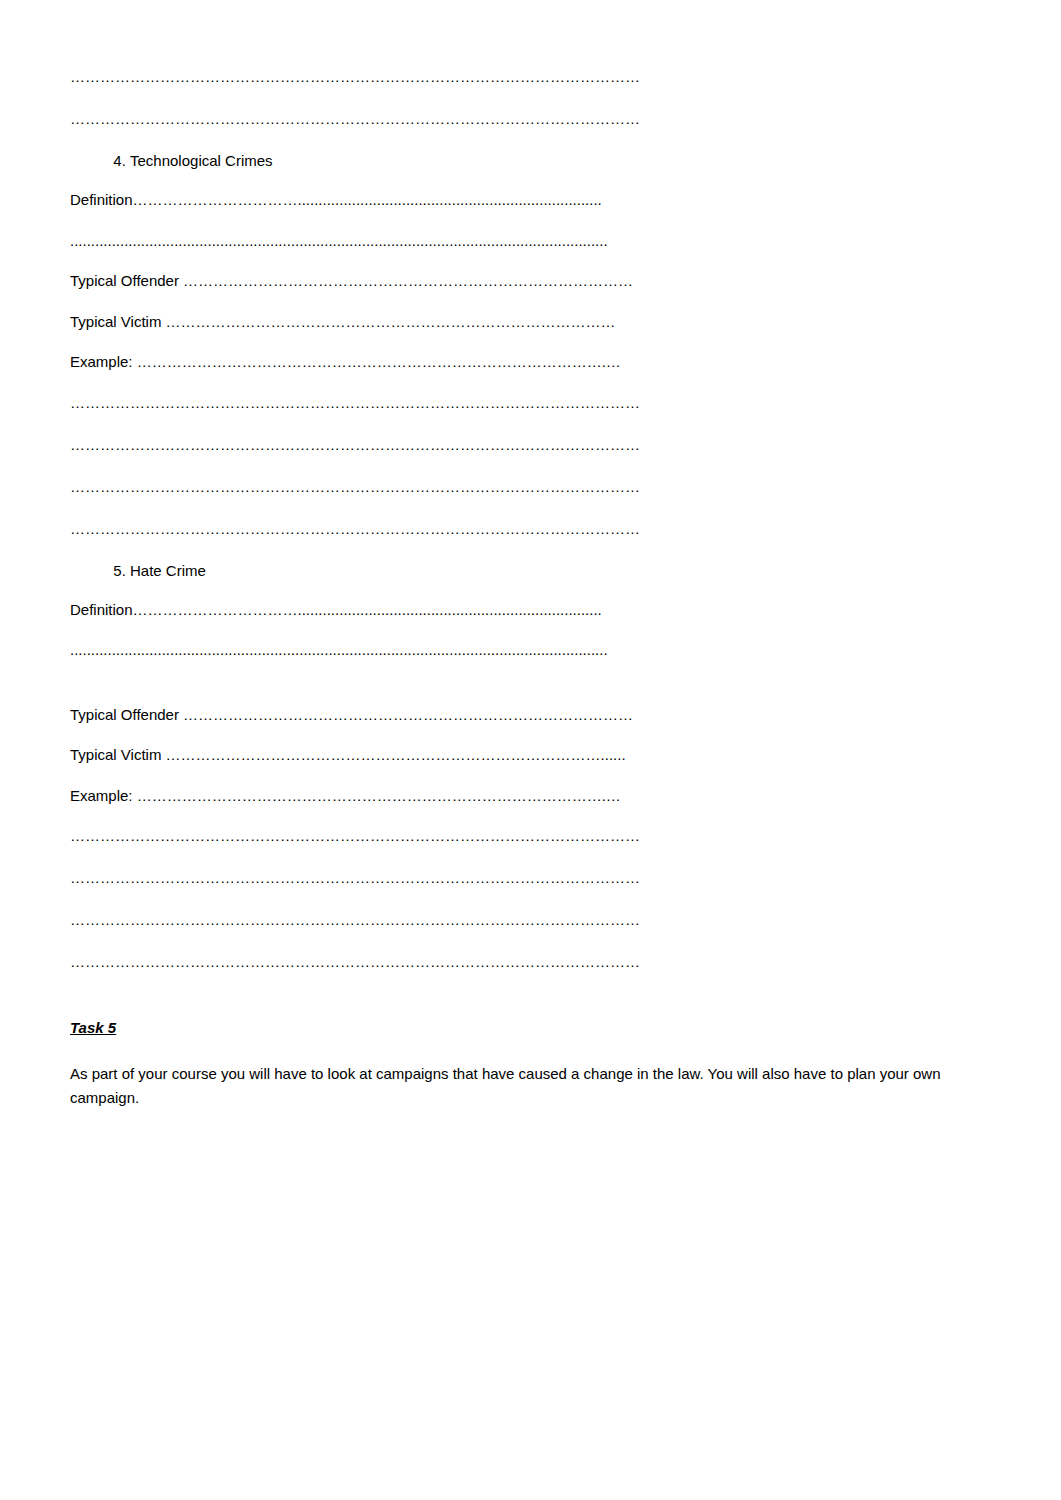……………………………………………………………………………………………………
……………………………………………………………………………………………………
Technological Crimes
Definition…………………………….........................................................................
.................................................................................................................................
Typical Offender ………………………………………………………………………………
Typical Victim ………………………………………………………………………………
Example: ………………………………………………………………………………….…
……………………………………………………………………………………………………
……………………………………………………………………………………………………
……………………………………………………………………………………………………
……………………………………………………………………………………………………
Hate Crime
Definition…………………………….........................................................................
.................................................................................................................................
Typical Offender ………………………………………………………………………………
Typical Victim ……………………………………………………………………………......
Example: ………………………………………………………………………………….…
……………………………………………………………………………………………………
……………………………………………………………………………………………………
……………………………………………………………………………………………………
……………………………………………………………………………………………………
Task 5
As part of your course you will have to look at campaigns that have caused a change in the law. You will also have to plan your own campaign.